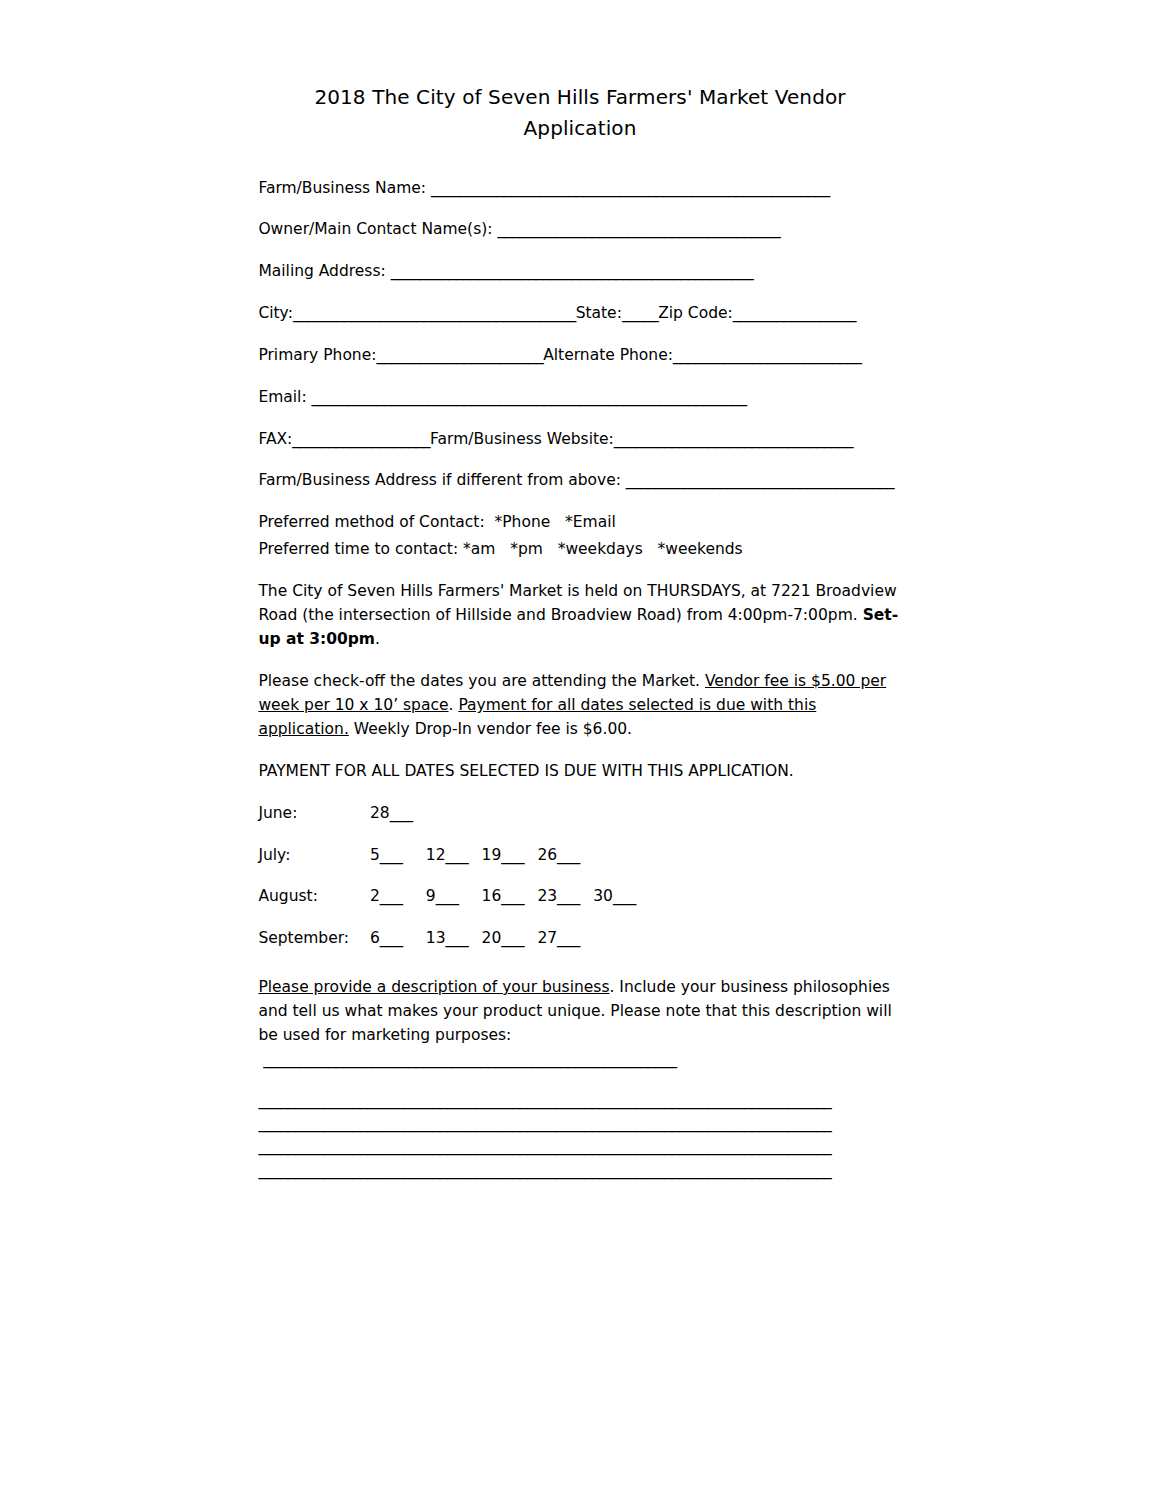2018 The City of Seven Hills Farmers' Market Vendor Application
Farm/Business Name: _______________________________________________________
Owner/Main Contact Name(s): _______________________________________
Mailing Address: __________________________________________________
City:_______________________________________State:_____Zip Code:_________________
Primary Phone:_______________________Alternate Phone:__________________________
Email: ____________________________________________________________
FAX:___________________Farm/Business Website:_________________________________
Farm/Business Address if different from above: _____________________________________
Preferred method of Contact: *Phone *Email
Preferred time to contact: *am *pm *weekdays *weekends
The City of Seven Hills Farmers' Market is held on THURSDAYS, at 7221 Broadview Road (the intersection of Hillside and Broadview Road) from 4:00pm-7:00pm. Set-up at 3:00pm.
Please check-off the dates you are attending the Market. Vendor fee is $5.00 per week per 10 x 10’ space. Payment for all dates selected is due with this application. Weekly Drop-In vendor fee is $6.00.
PAYMENT FOR ALL DATES SELECTED IS DUE WITH THIS APPLICATION.
June: 28___
July: 5___12___19___26___
August: 2___9___16___23___30___
September: 6___13___20___27___
Please provide a description of your business. Include your business philosophies and tell us what makes your product unique. Please note that this description will be used for marketing purposes: _________________________________________________________
_______________________________________________________________________________
_______________________________________________________________________________
_______________________________________________________________________________
_______________________________________________________________________________